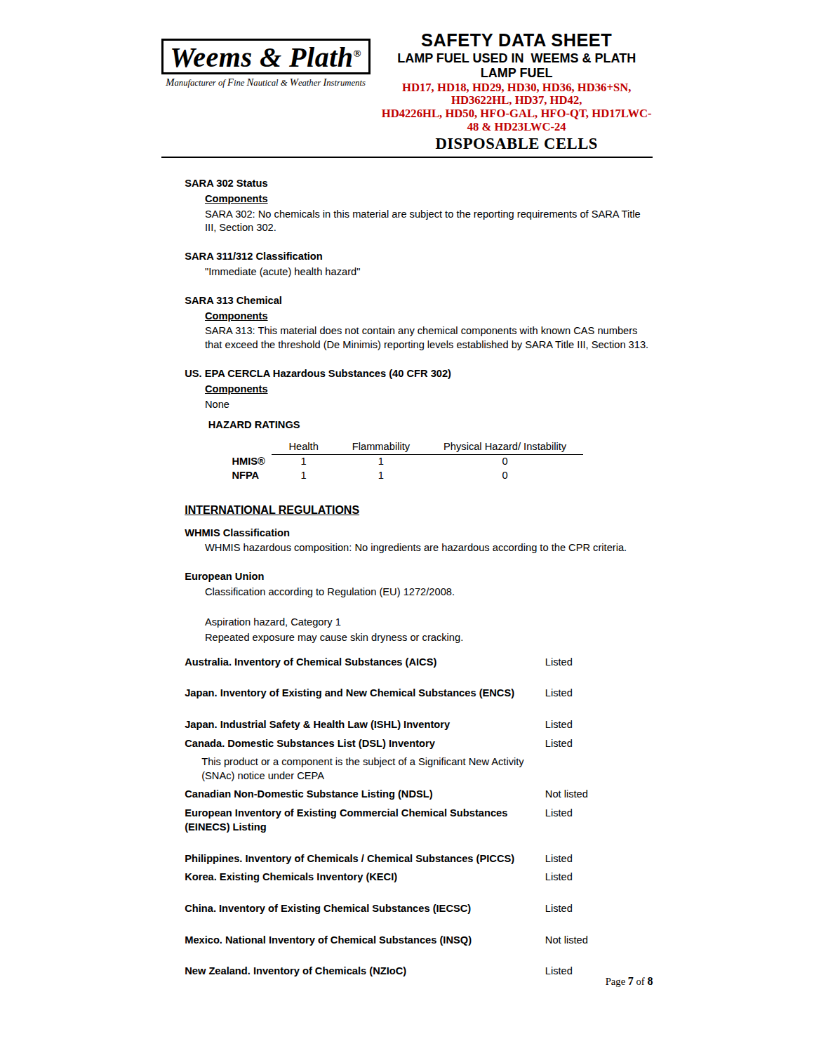Weems & Plath®
Manufacturer of Fine Nautical & Weather Instruments
SAFETY DATA SHEET
LAMP FUEL USED IN WEEMS & PLATH LAMP FUEL
HD17, HD18, HD29, HD30, HD36, HD36+SN, HD3622HL, HD37, HD42,
HD4226HL, HD50, HFO-GAL, HFO-QT, HD17LWC-48 & HD23LWC-24
DISPOSABLE CELLS
SARA 302 Status
Components
SARA 302: No chemicals in this material are subject to the reporting requirements of SARA Title III, Section 302.
SARA 311/312 Classification
"Immediate (acute) health hazard"
SARA 313 Chemical
Components
SARA 313: This material does not contain any chemical components with known CAS numbers that exceed the threshold (De Minimis) reporting levels established by SARA Title III, Section 313.
US. EPA CERCLA Hazardous Substances (40 CFR 302)
Components
None
HAZARD RATINGS
| | Health | Flammability | Physical Hazard/ Instability |
| --- | --- | --- | --- |
| HMIS® | 1 | 1 | 0 |
| NFPA | 1 | 1 | 0 |
INTERNATIONAL REGULATIONS
WHMIS Classification
WHMIS hazardous composition: No ingredients are hazardous according to the CPR criteria.
European Union
Classification according to Regulation (EU) 1272/2008.
Aspiration hazard, Category 1
Repeated exposure may cause skin dryness or cracking.
| Australia. Inventory of Chemical Substances (AICS) | Listed |
| Japan. Inventory of Existing and New Chemical Substances (ENCS) | Listed |
| Japan. Industrial Safety & Health Law (ISHL) Inventory | Listed |
| Canada. Domestic Substances List (DSL) Inventory | Listed |
| This product or a component is the subject of a Significant New Activity (SNAc) notice under CEPA |
| Canadian Non-Domestic Substance Listing (NDSL) | Not listed |
| European Inventory of Existing Commercial Chemical Substances (EINECS) Listing | Listed |
| Philippines. Inventory of Chemicals / Chemical Substances (PICCS) | Listed |
| Korea. Existing Chemicals Inventory (KECI) | Listed |
| China. Inventory of Existing Chemical Substances (IECSC) | Listed |
| Mexico. National Inventory of Chemical Substances (INSQ) | Not listed |
| New Zealand. Inventory of Chemicals (NZIoC) | Listed |
Page 7 of 8